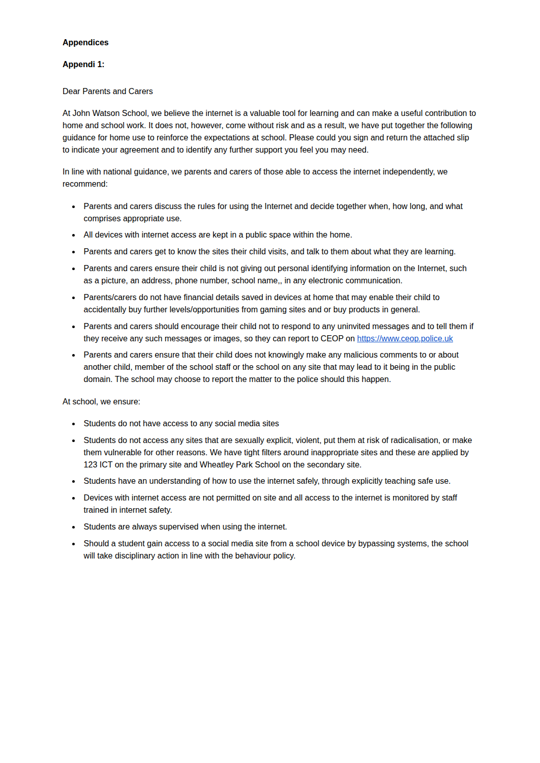Appendices
Appendi 1:
Dear Parents and Carers
At John Watson School, we believe the internet is a valuable tool for learning and can make a useful contribution to home and school work. It does not, however, come without risk and as a result, we have put together the following guidance for home use to reinforce the expectations at school. Please could you sign and return the attached slip to indicate your agreement and to identify any further support you feel you may need.
In line with national guidance, we parents and carers of those able to access the internet independently, we recommend:
Parents and carers discuss the rules for using the Internet and decide together when, how long, and what comprises appropriate use.
All devices with internet access are kept in a public space within the home.
Parents and carers get to know the sites their child visits, and talk to them about what they are learning.
Parents and carers ensure their child is not giving out personal identifying information on the Internet, such as a picture, an address, phone number, school name,, in any electronic communication.
Parents/carers do not have financial details saved in devices at home that may enable their child to accidentally buy further levels/opportunities from gaming sites and or buy products in general.
Parents and carers should encourage their child not to respond to any uninvited messages and to tell them if they receive any such messages or images, so they can report to CEOP on https://www.ceop.police.uk
Parents and carers ensure that their child does not knowingly make any malicious comments to or about another child, member of the school staff or the school on any site that may lead to it being in the public domain. The school may choose to report the matter to the police should this happen.
At school, we ensure:
Students do not have access to any social media sites
Students do not access any sites that are sexually explicit, violent, put them at risk of radicalisation, or make them vulnerable for other reasons. We have tight filters around inappropriate sites and these are applied by 123 ICT on the primary site and Wheatley Park School on the secondary site.
Students have an understanding of how to use the internet safely, through explicitly teaching safe use.
Devices with internet access are not permitted on site and all access to the internet is monitored by staff trained in internet safety.
Students are always supervised when using the internet.
Should a student gain access to a social media site from a school device by bypassing systems, the school will take disciplinary action in line with the behaviour policy.